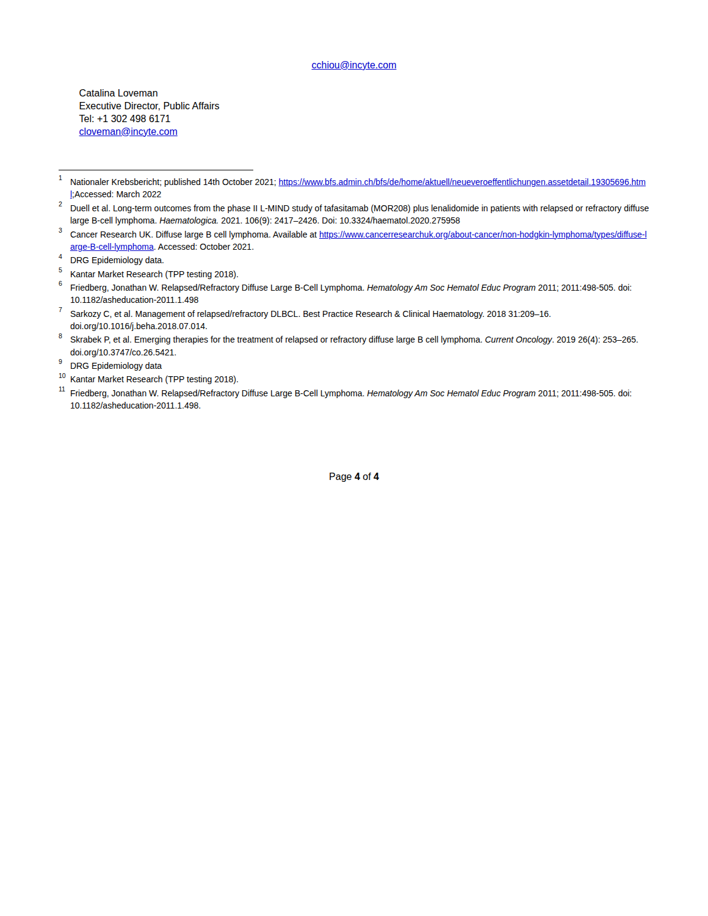cchiou@incyte.com
Catalina Loveman
Executive Director, Public Affairs
Tel: +1 302 498 6171
cloveman@incyte.com
Nationaler Krebsbericht; published 14th October 2021; https://www.bfs.admin.ch/bfs/de/home/aktuell/neueveroeffentlichungen.assetdetail.19305696.html;Accessed: March 2022
Duell et al. Long-term outcomes from the phase II L-MIND study of tafasitamab (MOR208) plus lenalidomide in patients with relapsed or refractory diffuse large B-cell lymphoma. Haematologica. 2021. 106(9): 2417–2426. Doi: 10.3324/haematol.2020.275958
Cancer Research UK. Diffuse large B cell lymphoma. Available at https://www.cancerresearchuk.org/about-cancer/non-hodgkin-lymphoma/types/diffuse-large-B-cell-lymphoma. Accessed: October 2021.
DRG Epidemiology data.
Kantar Market Research (TPP testing 2018).
Friedberg, Jonathan W. Relapsed/Refractory Diffuse Large B-Cell Lymphoma. Hematology Am Soc Hematol Educ Program 2011; 2011:498-505. doi: 10.1182/asheducation-2011.1.498
Sarkozy C, et al. Management of relapsed/refractory DLBCL. Best Practice Research & Clinical Haematology. 2018 31:209–16. doi.org/10.1016/j.beha.2018.07.014.
Skrabek P, et al. Emerging therapies for the treatment of relapsed or refractory diffuse large B cell lymphoma. Current Oncology. 2019 26(4): 253–265. doi.org/10.3747/co.26.5421.
DRG Epidemiology data
Kantar Market Research (TPP testing 2018).
Friedberg, Jonathan W. Relapsed/Refractory Diffuse Large B-Cell Lymphoma. Hematology Am Soc Hematol Educ Program 2011; 2011:498-505. doi: 10.1182/asheducation-2011.1.498.
Page 4 of 4